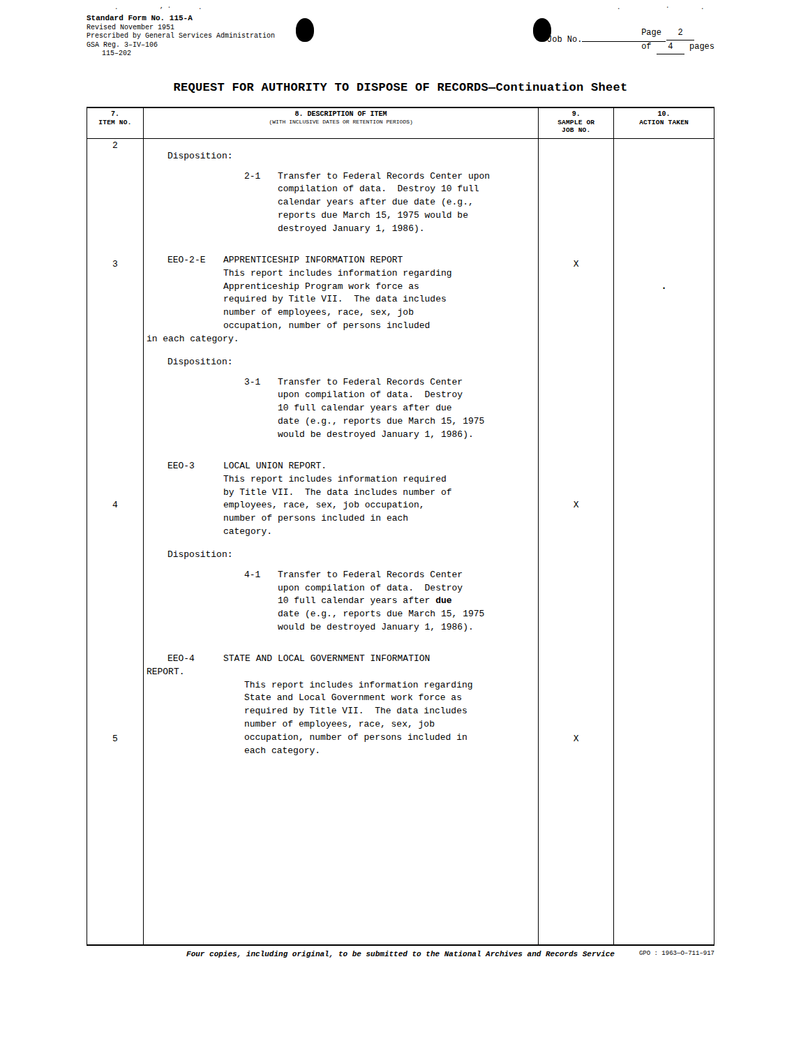. , . . . . .
Standard Form No. 115-A
Revised November 1951
Prescribed by General Services Administration
GSA Reg. 3–IV–106
115–202
Job No.
Page 2
of 4 pages
REQUEST FOR AUTHORITY TO DISPOSE OF RECORDS—Continuation Sheet
| 7. ITEM NO. | 8. DESCRIPTION OF ITEM (WITH INCLUSIVE DATES OR RETENTION PERIODS) | 9. SAMPLE OR JOB NO. | 10. ACTION TAKEN |
| --- | --- | --- | --- |
| 2 3 4 5 | Disposition: 2-1 Transfer to Federal Records Center upon compilation of data. Destroy 10 full calendar years after due date (e.g., reports due March 15, 1975 would be destroyed January 1, 1986). EEO-2-E APPRENTICESHIP INFORMATION REPORT This report includes information regarding Apprenticeship Program work force as required by Title VII. The data includes number of employees, race, sex, job occupation, number of persons included in each category. Disposition: 3-1 Transfer to Federal Records Center upon compilation of data. Destroy 10 full calendar years after due date (e.g., reports due March 15, 1975 would be destroyed January 1, 1986). EEO-3 LOCAL UNION REPORT. This report includes information required by Title VII. The data includes number of employees, race, sex, job occupation, number of persons included in each category. Disposition: 4-1 Transfer to Federal Records Center upon compilation of data. Destroy 10 full calendar years after due date (e.g., reports due March 15, 1975 would be destroyed January 1, 1986). EEO-4 STATE AND LOCAL GOVERNMENT INFORMATION REPORT. This report includes information regarding State and Local Government work force as required by Title VII. The data includes number of employees, race, sex, job occupation, number of persons included in each category. | X X X | . |
Four copies, including original, to be submitted to the National Archives and Records Service GPO : 1963—O–711–917